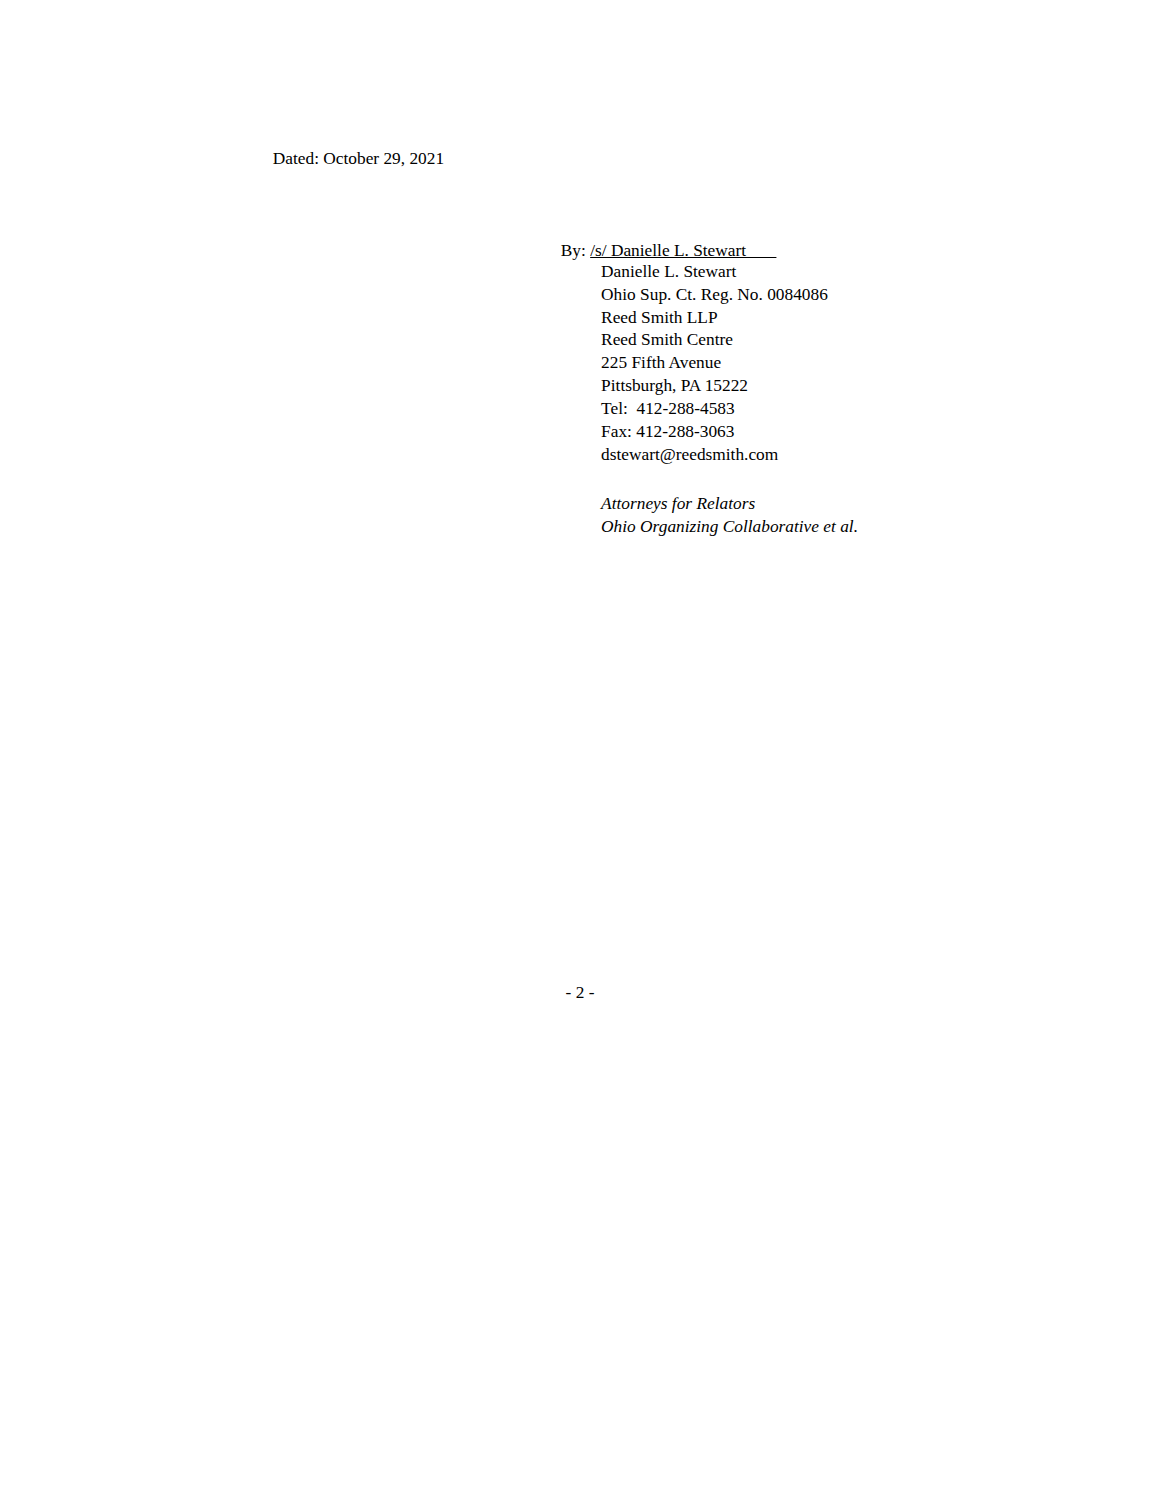Dated: October 29, 2021
By: /s/ Danielle L. Stewart
Danielle L. Stewart
Ohio Sup. Ct. Reg. No. 0084086
Reed Smith LLP
Reed Smith Centre
225 Fifth Avenue
Pittsburgh, PA 15222
Tel: 412-288-4583
Fax: 412-288-3063
dstewart@reedsmith.com
Attorneys for Relators
Ohio Organizing Collaborative et al.
- 2 -